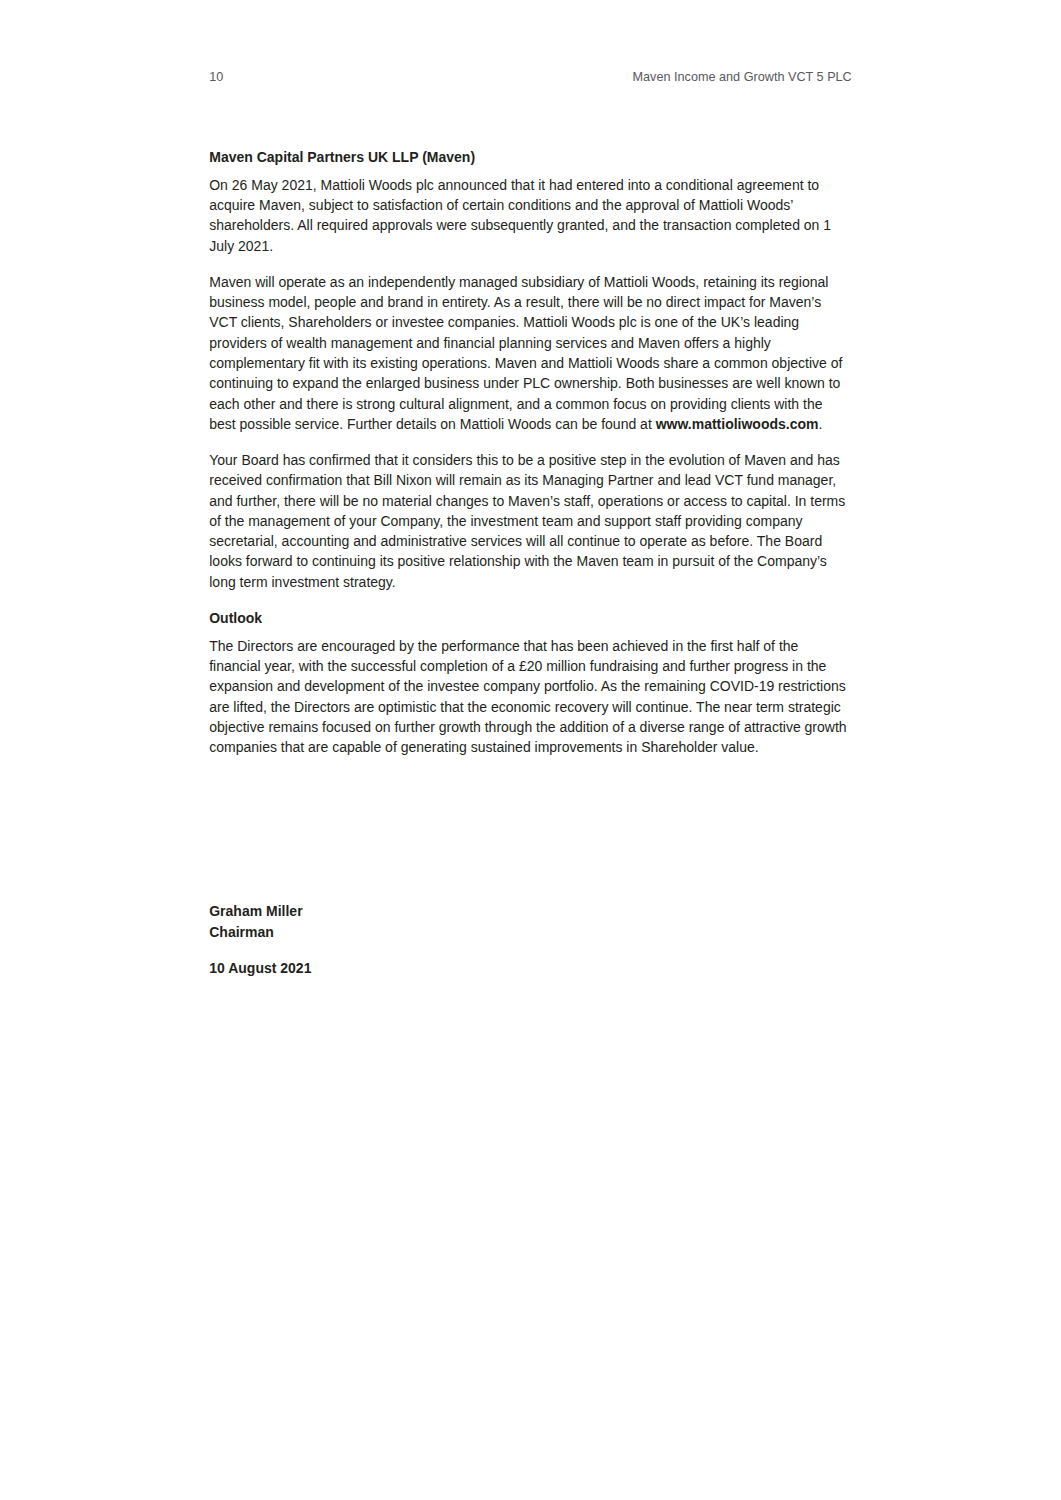10 Maven Income and Growth VCT 5 PLC
Maven Capital Partners UK LLP (Maven)
On 26 May 2021, Mattioli Woods plc announced that it had entered into a conditional agreement to acquire Maven, subject to satisfaction of certain conditions and the approval of Mattioli Woods’ shareholders. All required approvals were subsequently granted, and the transaction completed on 1 July 2021.
Maven will operate as an independently managed subsidiary of Mattioli Woods, retaining its regional business model, people and brand in entirety. As a result, there will be no direct impact for Maven’s VCT clients, Shareholders or investee companies. Mattioli Woods plc is one of the UK’s leading providers of wealth management and financial planning services and Maven offers a highly complementary fit with its existing operations. Maven and Mattioli Woods share a common objective of continuing to expand the enlarged business under PLC ownership. Both businesses are well known to each other and there is strong cultural alignment, and a common focus on providing clients with the best possible service. Further details on Mattioli Woods can be found at www.mattioliwoods.com.
Your Board has confirmed that it considers this to be a positive step in the evolution of Maven and has received confirmation that Bill Nixon will remain as its Managing Partner and lead VCT fund manager, and further, there will be no material changes to Maven’s staff, operations or access to capital. In terms of the management of your Company, the investment team and support staff providing company secretarial, accounting and administrative services will all continue to operate as before. The Board looks forward to continuing its positive relationship with the Maven team in pursuit of the Company’s long term investment strategy.
Outlook
The Directors are encouraged by the performance that has been achieved in the first half of the financial year, with the successful completion of a £20 million fundraising and further progress in the expansion and development of the investee company portfolio. As the remaining COVID-19 restrictions are lifted, the Directors are optimistic that the economic recovery will continue. The near term strategic objective remains focused on further growth through the addition of a diverse range of attractive growth companies that are capable of generating sustained improvements in Shareholder value.
Graham Miller
Chairman
10 August 2021